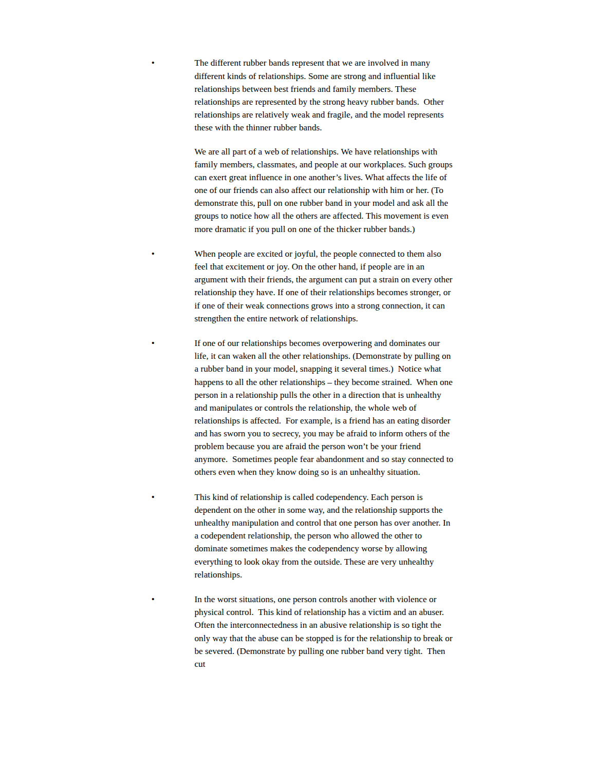The different rubber bands represent that we are involved in many different kinds of relationships. Some are strong and influential like relationships between best friends and family members. These relationships are represented by the strong heavy rubber bands. Other relationships are relatively weak and fragile, and the model represents these with the thinner rubber bands.
We are all part of a web of relationships. We have relationships with family members, classmates, and people at our workplaces. Such groups can exert great influence in one another’s lives. What affects the life of one of our friends can also affect our relationship with him or her. (To demonstrate this, pull on one rubber band in your model and ask all the groups to notice how all the others are affected. This movement is even more dramatic if you pull on one of the thicker rubber bands.)
When people are excited or joyful, the people connected to them also feel that excitement or joy. On the other hand, if people are in an argument with their friends, the argument can put a strain on every other relationship they have. If one of their relationships becomes stronger, or if one of their weak connections grows into a strong connection, it can strengthen the entire network of relationships.
If one of our relationships becomes overpowering and dominates our life, it can waken all the other relationships. (Demonstrate by pulling on a rubber band in your model, snapping it several times.) Notice what happens to all the other relationships – they become strained. When one person in a relationship pulls the other in a direction that is unhealthy and manipulates or controls the relationship, the whole web of relationships is affected. For example, is a friend has an eating disorder and has sworn you to secrecy, you may be afraid to inform others of the problem because you are afraid the person won’t be your friend anymore. Sometimes people fear abandonment and so stay connected to others even when they know doing so is an unhealthy situation.
This kind of relationship is called codependency. Each person is dependent on the other in some way, and the relationship supports the unhealthy manipulation and control that one person has over another. In a codependent relationship, the person who allowed the other to dominate sometimes makes the codependency worse by allowing everything to look okay from the outside. These are very unhealthy relationships.
In the worst situations, one person controls another with violence or physical control. This kind of relationship has a victim and an abuser. Often the interconnectedness in an abusive relationship is so tight the only way that the abuse can be stopped is for the relationship to break or be severed. (Demonstrate by pulling one rubber band very tight. Then cut